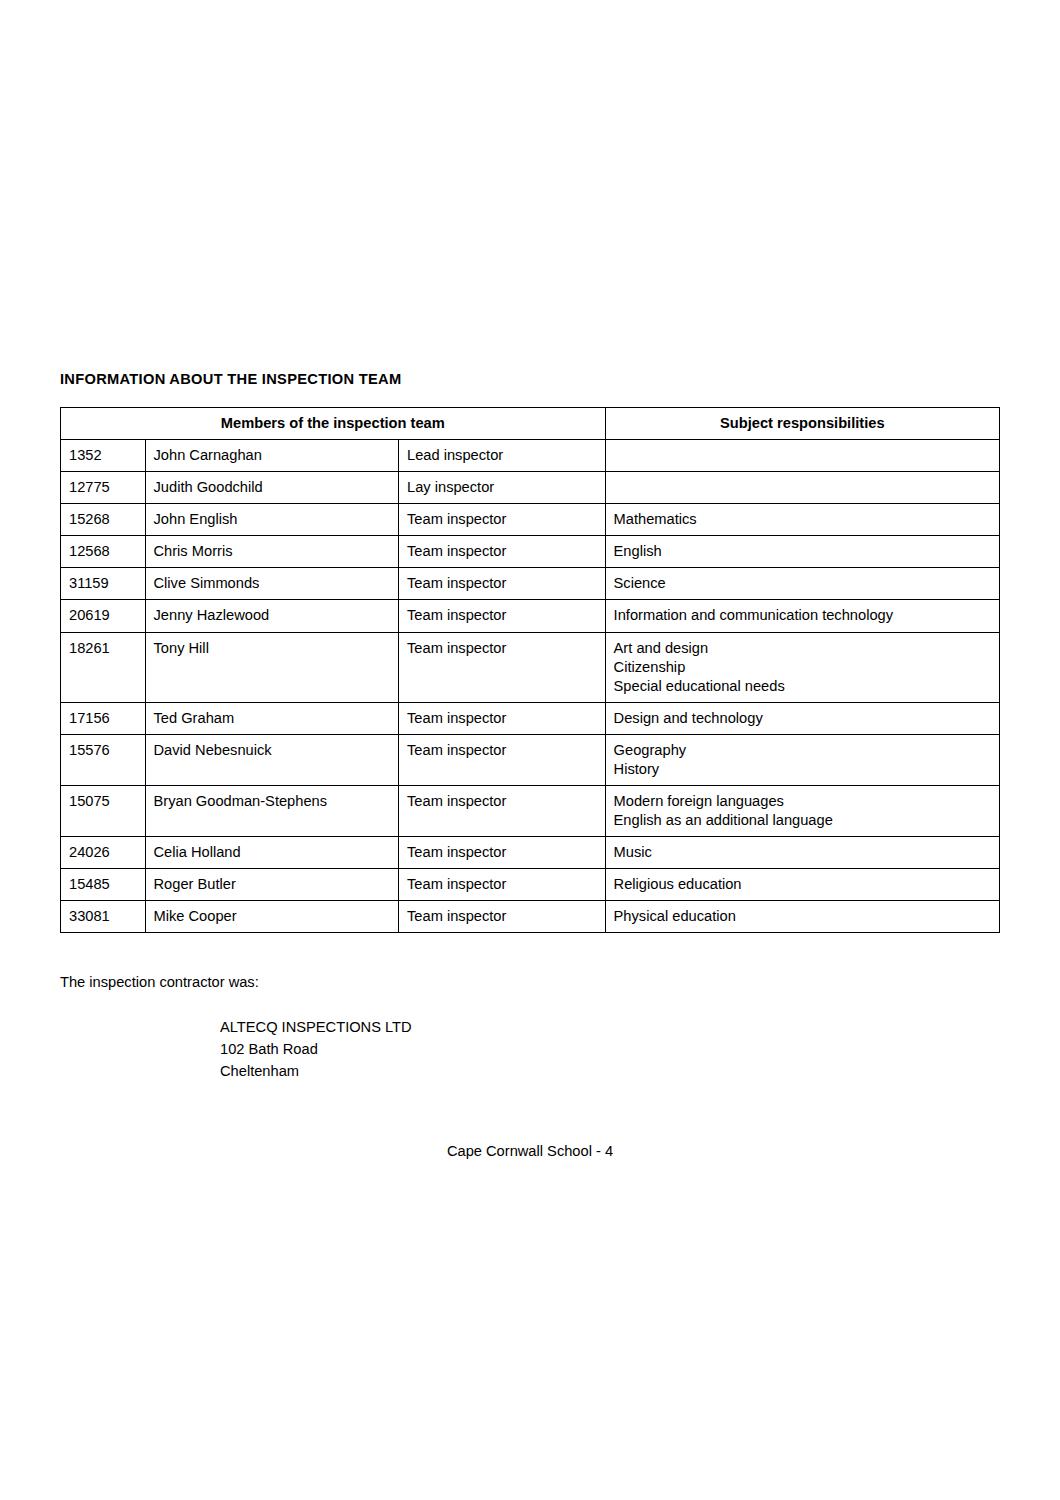INFORMATION ABOUT THE INSPECTION TEAM
| Members of the inspection team | Subject responsibilities |
| --- | --- |
| 1352 | John Carnaghan | Lead inspector | |
| 12775 | Judith Goodchild | Lay inspector | |
| 15268 | John English | Team inspector | Mathematics |
| 12568 | Chris Morris | Team inspector | English |
| 31159 | Clive Simmonds | Team inspector | Science |
| 20619 | Jenny Hazlewood | Team inspector | Information and communication technology |
| 18261 | Tony Hill | Team inspector | Art and design Citizenship Special educational needs |
| 17156 | Ted Graham | Team inspector | Design and technology |
| 15576 | David Nebesnuick | Team inspector | Geography History |
| 15075 | Bryan Goodman-Stephens | Team inspector | Modern foreign languages English as an additional language |
| 24026 | Celia Holland | Team inspector | Music |
| 15485 | Roger Butler | Team inspector | Religious education |
| 33081 | Mike Cooper | Team inspector | Physical education |
The inspection contractor was:
ALTECQ INSPECTIONS LTD
102 Bath Road
Cheltenham
Cape Cornwall School - 4